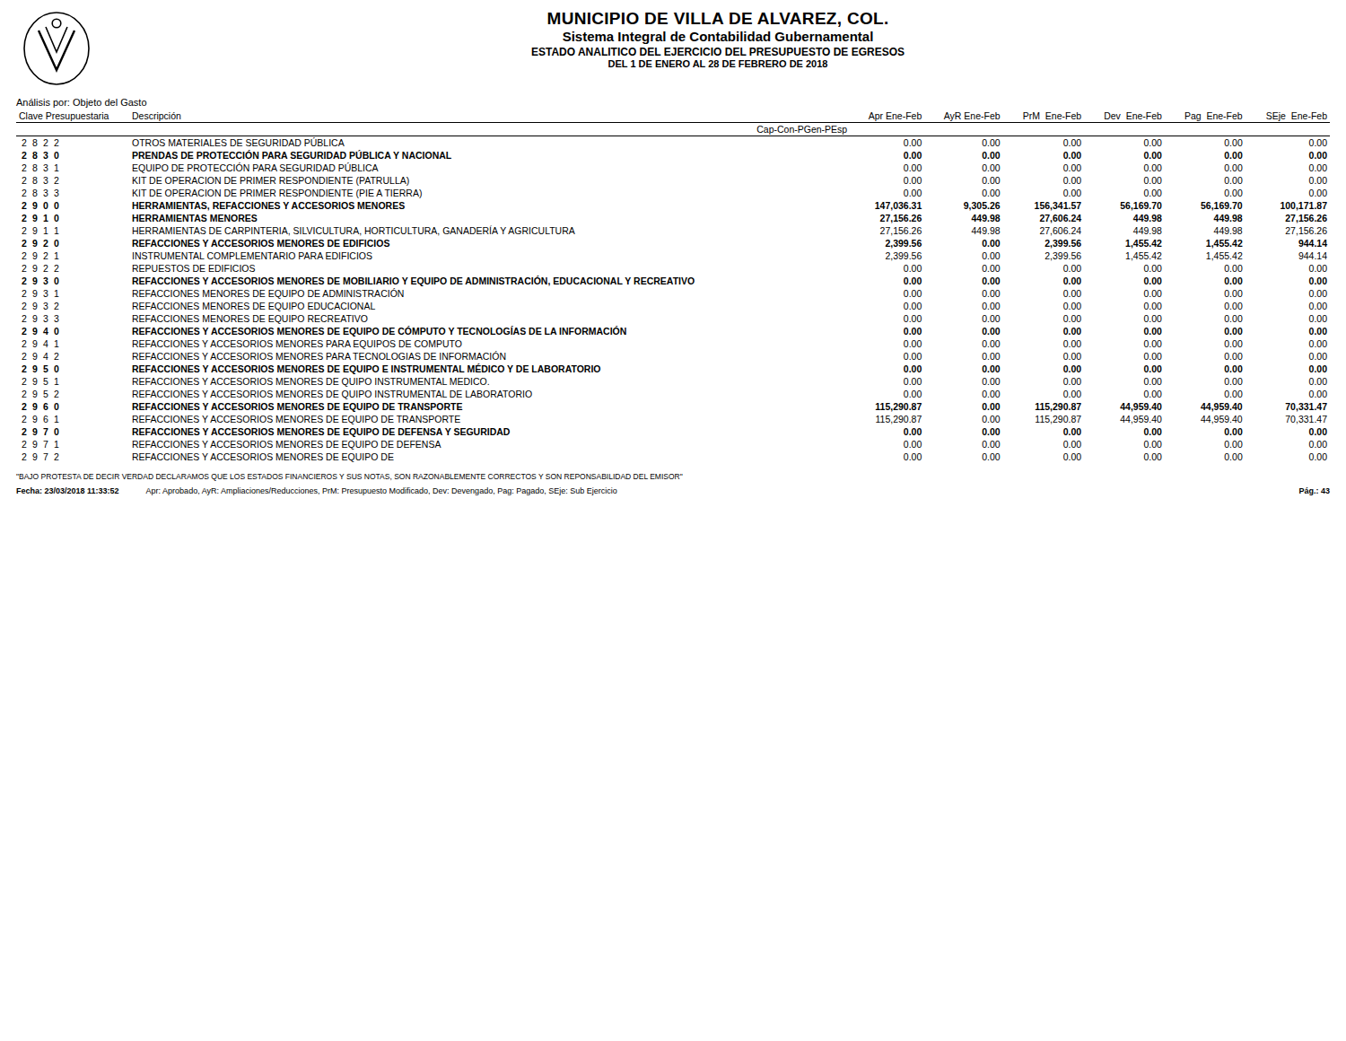MUNICIPIO DE VILLA DE ALVAREZ, COL.
Sistema Integral de Contabilidad Gubernamental
ESTADO ANALITICO DEL EJERCICIO DEL PRESUPUESTO DE EGRESOS
DEL 1 DE ENERO AL 28 DE FEBRERO DE 2018
Análisis por: Objeto del Gasto
| Clave Presupuestaria | Descripción | Apr Ene-Feb | AyR Ene-Feb | PrM Ene-Feb | Dev Ene-Feb | Pag Ene-Feb | SEje Ene-Feb |
| --- | --- | --- | --- | --- | --- | --- | --- |
| Cap-Con-PGen-PEsp | |
| 2 8 2 2 | OTROS MATERIALES DE SEGURIDAD PÚBLICA | 0.00 | 0.00 | 0.00 | 0.00 | 0.00 | 0.00 |
| 2 8 3 0 | PRENDAS DE PROTECCIÓN PARA SEGURIDAD PÚBLICA Y NACIONAL | 0.00 | 0.00 | 0.00 | 0.00 | 0.00 | 0.00 |
| 2 8 3 1 | EQUIPO DE PROTECCIÓN PARA SEGURIDAD PÚBLICA | 0.00 | 0.00 | 0.00 | 0.00 | 0.00 | 0.00 |
| 2 8 3 2 | KIT DE OPERACION DE PRIMER RESPONDIENTE (PATRULLA) | 0.00 | 0.00 | 0.00 | 0.00 | 0.00 | 0.00 |
| 2 8 3 3 | KIT DE OPERACION DE PRIMER RESPONDIENTE (PIE A TIERRA) | 0.00 | 0.00 | 0.00 | 0.00 | 0.00 | 0.00 |
| 2 9 0 0 | HERRAMIENTAS, REFACCIONES Y ACCESORIOS MENORES | 147,036.31 | 9,305.26 | 156,341.57 | 56,169.70 | 56,169.70 | 100,171.87 |
| 2 9 1 0 | HERRAMIENTAS MENORES | 27,156.26 | 449.98 | 27,606.24 | 449.98 | 449.98 | 27,156.26 |
| 2 9 1 1 | HERRAMIENTAS DE CARPINTERIA, SILVICULTURA, HORTICULTURA, GANADERÍA Y AGRICULTURA | 27,156.26 | 449.98 | 27,606.24 | 449.98 | 449.98 | 27,156.26 |
| 2 9 2 0 | REFACCIONES Y ACCESORIOS MENORES DE EDIFICIOS | 2,399.56 | 0.00 | 2,399.56 | 1,455.42 | 1,455.42 | 944.14 |
| 2 9 2 1 | INSTRUMENTAL COMPLEMENTARIO PARA EDIFICIOS | 2,399.56 | 0.00 | 2,399.56 | 1,455.42 | 1,455.42 | 944.14 |
| 2 9 2 2 | REPUESTOS DE EDIFICIOS | 0.00 | 0.00 | 0.00 | 0.00 | 0.00 | 0.00 |
| 2 9 3 0 | REFACCIONES Y ACCESORIOS MENORES DE MOBILIARIO Y EQUIPO DE ADMINISTRACIÓN, EDUCACIONAL Y RECREATIVO | 0.00 | 0.00 | 0.00 | 0.00 | 0.00 | 0.00 |
| 2 9 3 1 | REFACCIONES MENORES DE EQUIPO DE ADMINISTRACIÓN | 0.00 | 0.00 | 0.00 | 0.00 | 0.00 | 0.00 |
| 2 9 3 2 | REFACCIONES MENORES DE EQUIPO EDUCACIONAL | 0.00 | 0.00 | 0.00 | 0.00 | 0.00 | 0.00 |
| 2 9 3 3 | REFACCIONES MENORES DE EQUIPO RECREATIVO | 0.00 | 0.00 | 0.00 | 0.00 | 0.00 | 0.00 |
| 2 9 4 0 | REFACCIONES Y ACCESORIOS MENORES DE EQUIPO DE CÓMPUTO Y TECNOLOGÍAS DE LA INFORMACIÓN | 0.00 | 0.00 | 0.00 | 0.00 | 0.00 | 0.00 |
| 2 9 4 1 | REFACCIONES Y ACCESORIOS MENORES PARA EQUIPOS DE COMPUTO | 0.00 | 0.00 | 0.00 | 0.00 | 0.00 | 0.00 |
| 2 9 4 2 | REFACCIONES Y ACCESORIOS MENORES PARA TECNOLOGIAS DE INFORMACIÓN | 0.00 | 0.00 | 0.00 | 0.00 | 0.00 | 0.00 |
| 2 9 5 0 | REFACCIONES Y ACCESORIOS MENORES DE EQUIPO E INSTRUMENTAL MÉDICO Y DE LABORATORIO | 0.00 | 0.00 | 0.00 | 0.00 | 0.00 | 0.00 |
| 2 9 5 1 | REFACCIONES Y ACCESORIOS MENORES DE QUIPO INSTRUMENTAL MEDICO. | 0.00 | 0.00 | 0.00 | 0.00 | 0.00 | 0.00 |
| 2 9 5 2 | REFACCIONES Y ACCESORIOS MENORES DE QUIPO INSTRUMENTAL DE LABORATORIO | 0.00 | 0.00 | 0.00 | 0.00 | 0.00 | 0.00 |
| 2 9 6 0 | REFACCIONES Y ACCESORIOS MENORES DE EQUIPO DE TRANSPORTE | 115,290.87 | 0.00 | 115,290.87 | 44,959.40 | 44,959.40 | 70,331.47 |
| 2 9 6 1 | REFACCIONES Y ACCESORIOS MENORES DE EQUIPO DE TRANSPORTE | 115,290.87 | 0.00 | 115,290.87 | 44,959.40 | 44,959.40 | 70,331.47 |
| 2 9 7 0 | REFACCIONES Y ACCESORIOS MENORES DE EQUIPO DE DEFENSA Y SEGURIDAD | 0.00 | 0.00 | 0.00 | 0.00 | 0.00 | 0.00 |
| 2 9 7 1 | REFACCIONES Y ACCESORIOS MENORES DE EQUIPO DE DEFENSA | 0.00 | 0.00 | 0.00 | 0.00 | 0.00 | 0.00 |
| 2 9 7 2 | REFACCIONES Y ACCESORIOS MENORES DE EQUIPO DE | 0.00 | 0.00 | 0.00 | 0.00 | 0.00 | 0.00 |
"BAJO PROTESTA DE DECIR VERDAD DECLARAMOS QUE LOS ESTADOS FINANCIEROS Y SUS NOTAS, SON RAZONABLEMENTE CORRECTOS Y SON REPONSABILIDAD DEL EMISOR"
Fecha: 23/03/2018 11:33:52
Apr: Aprobado, AyR: Ampliaciones/Reducciones, PrM: Presupuesto Modificado, Dev: Devengado, Pag: Pagado, SEje: Sub Ejercicio
Pág.: 43